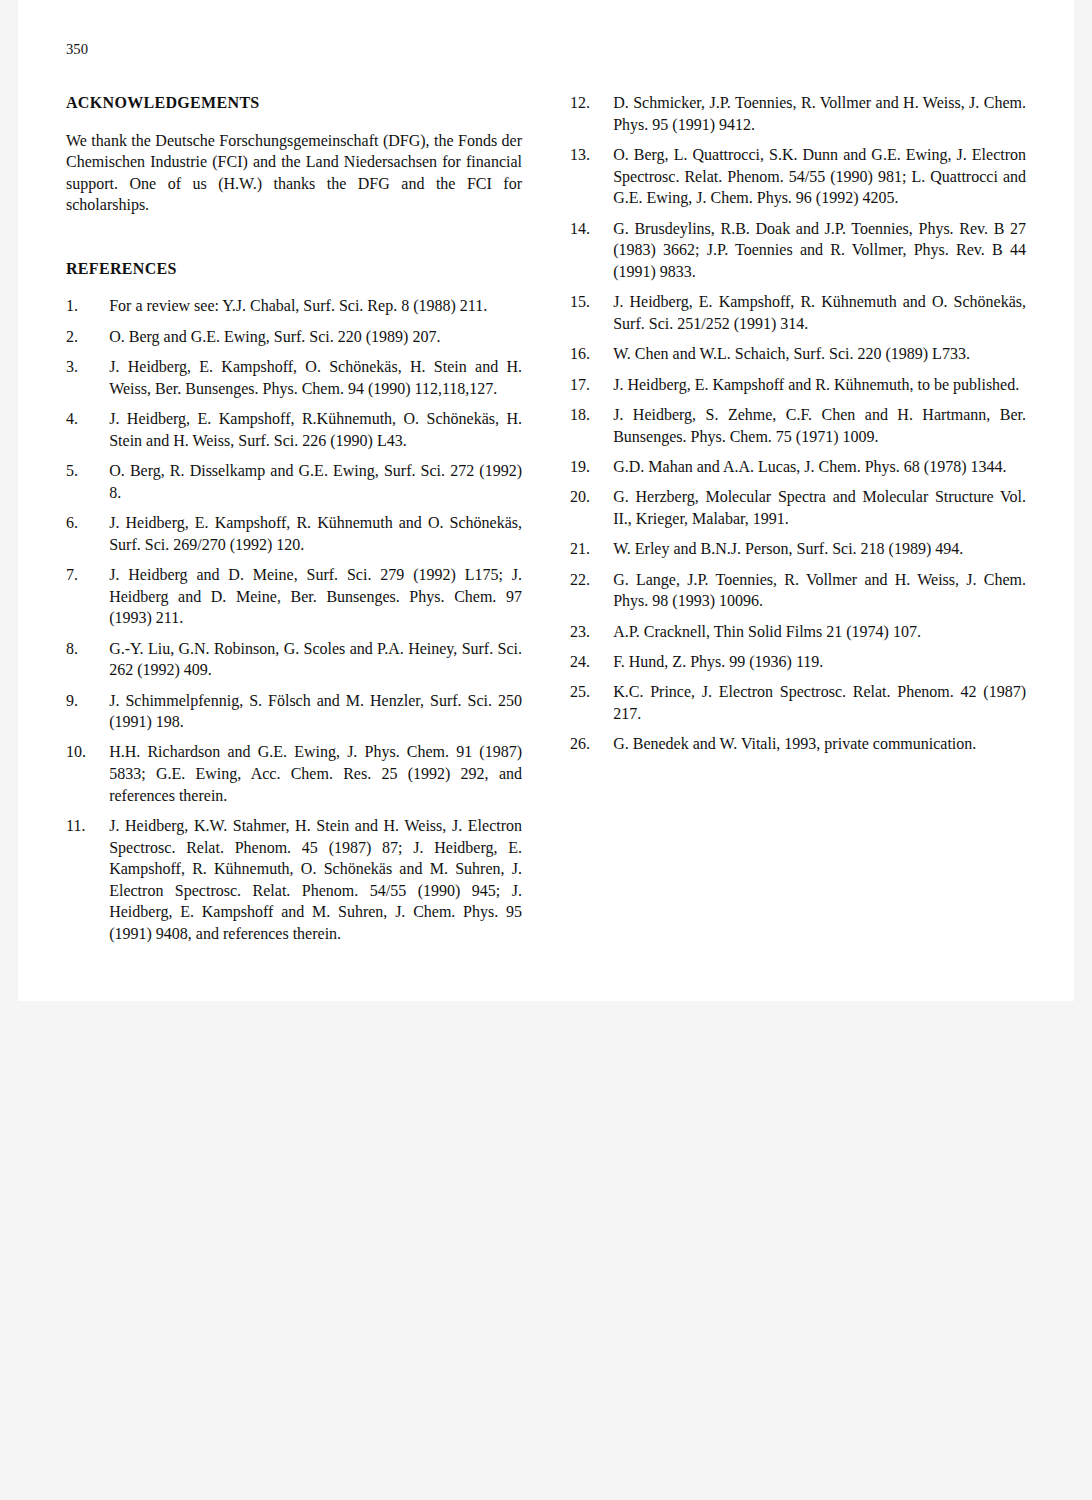350
Acknowledgements
We thank the Deutsche Forschungsgemeinschaft (DFG), the Fonds der Chemischen Industrie (FCI) and the Land Niedersachsen for financial support. One of us (H.W.) thanks the DFG and the FCI for scholarships.
References
1. For a review see: Y.J. Chabal, Surf. Sci. Rep. 8 (1988) 211.
2. O. Berg and G.E. Ewing, Surf. Sci. 220 (1989) 207.
3. J. Heidberg, E. Kampshoff, O. Schönekäs, H. Stein and H. Weiss, Ber. Bunsenges. Phys. Chem. 94 (1990) 112,118,127.
4. J. Heidberg, E. Kampshoff, R.Kühnemuth, O. Schönekäs, H. Stein and H. Weiss, Surf. Sci. 226 (1990) L43.
5. O. Berg, R. Disselkamp and G.E. Ewing, Surf. Sci. 272 (1992) 8.
6. J. Heidberg, E. Kampshoff, R. Kühnemuth and O. Schönekäs, Surf. Sci. 269/270 (1992) 120.
7. J. Heidberg and D. Meine, Surf. Sci. 279 (1992) L175; J. Heidberg and D. Meine, Ber. Bunsenges. Phys. Chem. 97 (1993) 211.
8. G.-Y. Liu, G.N. Robinson, G. Scoles and P.A. Heiney, Surf. Sci. 262 (1992) 409.
9. J. Schimmelpfennig, S. Fölsch and M. Henzler, Surf. Sci. 250 (1991) 198.
10. H.H. Richardson and G.E. Ewing, J. Phys. Chem. 91 (1987) 5833; G.E. Ewing, Acc. Chem. Res. 25 (1992) 292, and references therein.
11. J. Heidberg, K.W. Stahmer, H. Stein and H. Weiss, J. Electron Spectrosc. Relat. Phenom. 45 (1987) 87; J. Heidberg, E. Kampshoff, R. Kühnemuth, O. Schönekäs and M. Suhren, J. Electron Spectrosc. Relat. Phenom. 54/55 (1990) 945; J. Heidberg, E. Kampshoff and M. Suhren, J. Chem. Phys. 95 (1991) 9408, and references therein.
12. D. Schmicker, J.P. Toennies, R. Vollmer and H. Weiss, J. Chem. Phys. 95 (1991) 9412.
13. O. Berg, L. Quattrocci, S.K. Dunn and G.E. Ewing, J. Electron Spectrosc. Relat. Phenom. 54/55 (1990) 981; L. Quattrocci and G.E. Ewing, J. Chem. Phys. 96 (1992) 4205.
14. G. Brusdeylins, R.B. Doak and J.P. Toennies, Phys. Rev. B 27 (1983) 3662; J.P. Toennies and R. Vollmer, Phys. Rev. B 44 (1991) 9833.
15. J. Heidberg, E. Kampshoff, R. Kühnemuth and O. Schönekäs, Surf. Sci. 251/252 (1991) 314.
16. W. Chen and W.L. Schaich, Surf. Sci. 220 (1989) L733.
17. J. Heidberg, E. Kampshoff and R. Kühnemuth, to be published.
18. J. Heidberg, S. Zehme, C.F. Chen and H. Hartmann, Ber. Bunsenges. Phys. Chem. 75 (1971) 1009.
19. G.D. Mahan and A.A. Lucas, J. Chem. Phys. 68 (1978) 1344.
20. G. Herzberg, Molecular Spectra and Molecular Structure Vol. II., Krieger, Malabar, 1991.
21. W. Erley and B.N.J. Person, Surf. Sci. 218 (1989) 494.
22. G. Lange, J.P. Toennies, R. Vollmer and H. Weiss, J. Chem. Phys. 98 (1993) 10096.
23. A.P. Cracknell, Thin Solid Films 21 (1974) 107.
24. F. Hund, Z. Phys. 99 (1936) 119.
25. K.C. Prince, J. Electron Spectrosc. Relat. Phenom. 42 (1987) 217.
26. G. Benedek and W. Vitali, 1993, private communication.